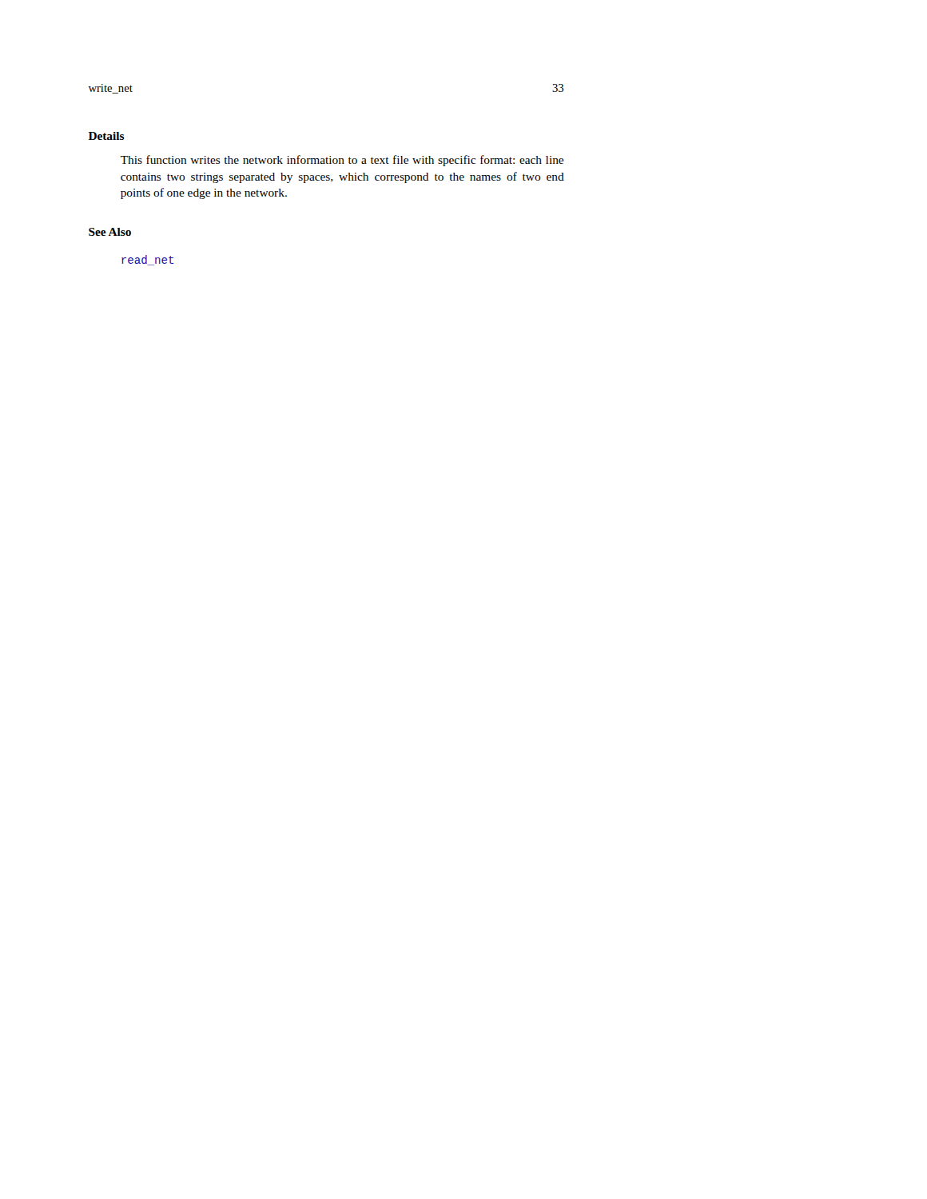write_net 33
Details
This function writes the network information to a text file with specific format: each line contains two strings separated by spaces, which correspond to the names of two end points of one edge in the network.
See Also
read_net